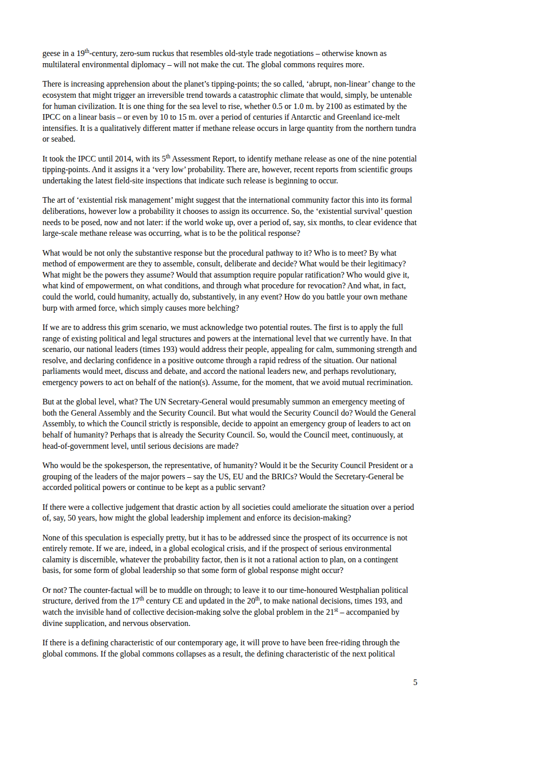geese in a 19th-century, zero-sum ruckus that resembles old-style trade negotiations – otherwise known as multilateral environmental diplomacy – will not make the cut. The global commons requires more.
There is increasing apprehension about the planet’s tipping-points; the so called, ‘abrupt, non-linear’ change to the ecosystem that might trigger an irreversible trend towards a catastrophic climate that would, simply, be untenable for human civilization. It is one thing for the sea level to rise, whether 0.5 or 1.0 m. by 2100 as estimated by the IPCC on a linear basis – or even by 10 to 15 m. over a period of centuries if Antarctic and Greenland ice-melt intensifies. It is a qualitatively different matter if methane release occurs in large quantity from the northern tundra or seabed.
It took the IPCC until 2014, with its 5th Assessment Report, to identify methane release as one of the nine potential tipping-points. And it assigns it a ‘very low’ probability. There are, however, recent reports from scientific groups undertaking the latest field-site inspections that indicate such release is beginning to occur.
The art of ‘existential risk management’ might suggest that the international community factor this into its formal deliberations, however low a probability it chooses to assign its occurrence. So, the ‘existential survival’ question needs to be posed, now and not later: if the world woke up, over a period of, say, six months, to clear evidence that large-scale methane release was occurring, what is to be the political response?
What would be not only the substantive response but the procedural pathway to it? Who is to meet? By what method of empowerment are they to assemble, consult, deliberate and decide? What would be their legitimacy? What might be the powers they assume? Would that assumption require popular ratification? Who would give it, what kind of empowerment, on what conditions, and through what procedure for revocation? And what, in fact, could the world, could humanity, actually do, substantively, in any event? How do you battle your own methane burp with armed force, which simply causes more belching?
If we are to address this grim scenario, we must acknowledge two potential routes. The first is to apply the full range of existing political and legal structures and powers at the international level that we currently have. In that scenario, our national leaders (times 193) would address their people, appealing for calm, summoning strength and resolve, and declaring confidence in a positive outcome through a rapid redress of the situation. Our national parliaments would meet, discuss and debate, and accord the national leaders new, and perhaps revolutionary, emergency powers to act on behalf of the nation(s). Assume, for the moment, that we avoid mutual recrimination.
But at the global level, what? The UN Secretary-General would presumably summon an emergency meeting of both the General Assembly and the Security Council. But what would the Security Council do? Would the General Assembly, to which the Council strictly is responsible, decide to appoint an emergency group of leaders to act on behalf of humanity? Perhaps that is already the Security Council. So, would the Council meet, continuously, at head-of-government level, until serious decisions are made?
Who would be the spokesperson, the representative, of humanity? Would it be the Security Council President or a grouping of the leaders of the major powers – say the US, EU and the BRICs? Would the Secretary-General be accorded political powers or continue to be kept as a public servant?
If there were a collective judgement that drastic action by all societies could ameliorate the situation over a period of, say, 50 years, how might the global leadership implement and enforce its decision-making?
None of this speculation is especially pretty, but it has to be addressed since the prospect of its occurrence is not entirely remote. If we are, indeed, in a global ecological crisis, and if the prospect of serious environmental calamity is discernible, whatever the probability factor, then is it not a rational action to plan, on a contingent basis, for some form of global leadership so that some form of global response might occur?
Or not? The counter-factual will be to muddle on through; to leave it to our time-honoured Westphalian political structure, derived from the 17th century CE and updated in the 20th, to make national decisions, times 193, and watch the invisible hand of collective decision-making solve the global problem in the 21st – accompanied by divine supplication, and nervous observation.
If there is a defining characteristic of our contemporary age, it will prove to have been free-riding through the global commons. If the global commons collapses as a result, the defining characteristic of the next political
5